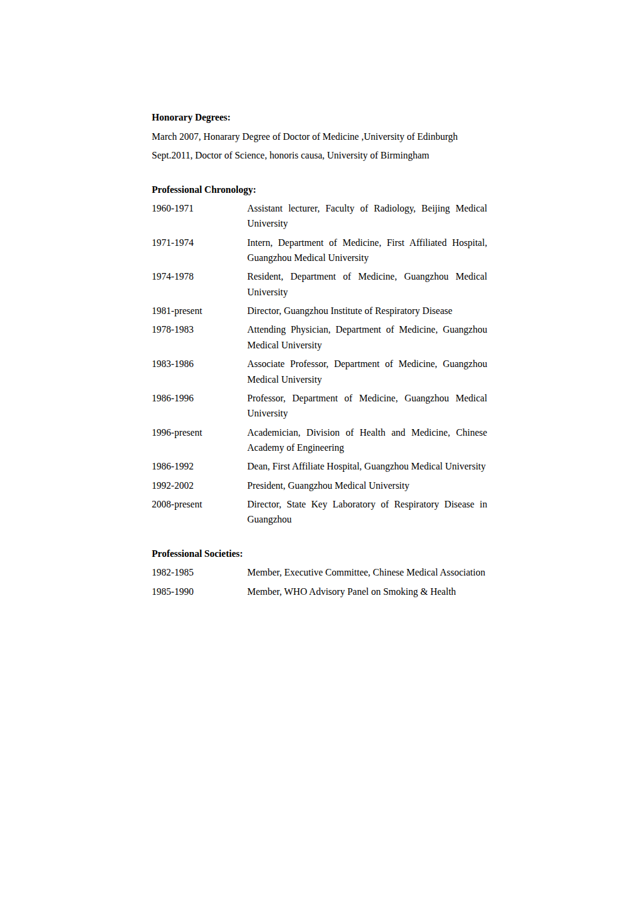Honorary Degrees:
March 2007, Honarary Degree of Doctor of Medicine ,University of Edinburgh
Sept.2011, Doctor of Science, honoris causa, University of Birmingham
Professional Chronology:
| 1960-1971 | Assistant lecturer, Faculty of Radiology, Beijing Medical University |
| 1971-1974 | Intern, Department of Medicine, First Affiliated Hospital, Guangzhou Medical University |
| 1974-1978 | Resident, Department of Medicine, Guangzhou Medical University |
| 1981-present | Director, Guangzhou Institute of Respiratory Disease |
| 1978-1983 | Attending Physician, Department of Medicine, Guangzhou Medical University |
| 1983-1986 | Associate Professor, Department of Medicine, Guangzhou Medical University |
| 1986-1996 | Professor, Department of Medicine, Guangzhou Medical University |
| 1996-present | Academician, Division of Health and Medicine, Chinese Academy of Engineering |
| 1986-1992 | Dean, First Affiliate Hospital, Guangzhou Medical University |
| 1992-2002 | President, Guangzhou Medical University |
| 2008-present | Director, State Key Laboratory of Respiratory Disease in Guangzhou |
Professional Societies:
| 1982-1985 | Member, Executive Committee, Chinese Medical Association |
| 1985-1990 | Member, WHO Advisory Panel on Smoking & Health |